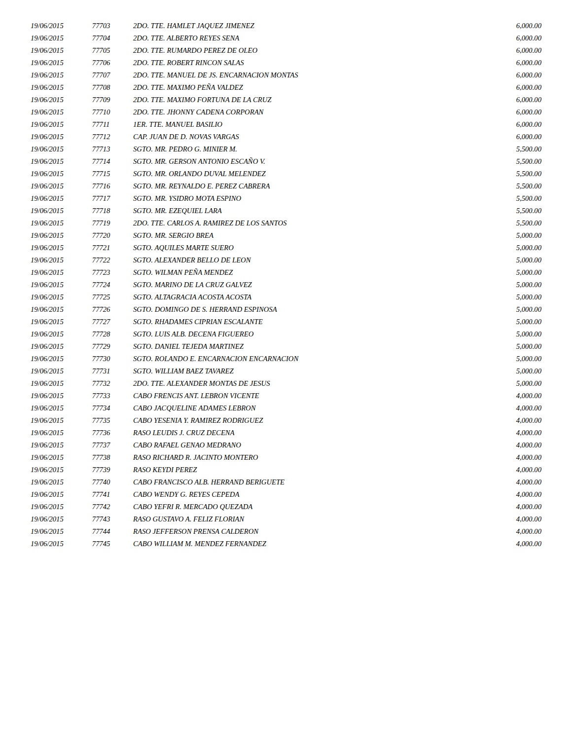| 19/06/2015 | 77703 | 2DO. TTE. HAMLET JAQUEZ JIMENEZ | 6,000.00 |
| 19/06/2015 | 77704 | 2DO. TTE. ALBERTO REYES SENA | 6,000.00 |
| 19/06/2015 | 77705 | 2DO. TTE. RUMARDO PEREZ DE OLEO | 6,000.00 |
| 19/06/2015 | 77706 | 2DO. TTE. ROBERT RINCON SALAS | 6,000.00 |
| 19/06/2015 | 77707 | 2DO. TTE. MANUEL DE JS. ENCARNACION MONTAS | 6,000.00 |
| 19/06/2015 | 77708 | 2DO. TTE. MAXIMO PEÑA VALDEZ | 6,000.00 |
| 19/06/2015 | 77709 | 2DO. TTE. MAXIMO FORTUNA DE LA CRUZ | 6,000.00 |
| 19/06/2015 | 77710 | 2DO. TTE. JHONNY CADENA CORPORAN | 6,000.00 |
| 19/06/2015 | 77711 | 1ER. TTE. MANUEL BASILIO | 6,000.00 |
| 19/06/2015 | 77712 | CAP. JUAN DE D. NOVAS VARGAS | 6,000.00 |
| 19/06/2015 | 77713 | SGTO. MR. PEDRO G. MINIER M. | 5,500.00 |
| 19/06/2015 | 77714 | SGTO. MR. GERSON ANTONIO ESCAÑO V. | 5,500.00 |
| 19/06/2015 | 77715 | SGTO. MR. ORLANDO DUVAL MELENDEZ | 5,500.00 |
| 19/06/2015 | 77716 | SGTO. MR. REYNALDO E. PEREZ CABRERA | 5,500.00 |
| 19/06/2015 | 77717 | SGTO. MR. YSIDRO MOTA ESPINO | 5,500.00 |
| 19/06/2015 | 77718 | SGTO. MR. EZEQUIEL LARA | 5,500.00 |
| 19/06/2015 | 77719 | 2DO. TTE. CARLOS A. RAMIREZ DE LOS SANTOS | 5,500.00 |
| 19/06/2015 | 77720 | SGTO. MR. SERGIO BREA | 5,000.00 |
| 19/06/2015 | 77721 | SGTO. AQUILES MARTE SUERO | 5,000.00 |
| 19/06/2015 | 77722 | SGTO. ALEXANDER BELLO DE LEON | 5,000.00 |
| 19/06/2015 | 77723 | SGTO. WILMAN PEÑA MENDEZ | 5,000.00 |
| 19/06/2015 | 77724 | SGTO. MARINO DE LA CRUZ GALVEZ | 5,000.00 |
| 19/06/2015 | 77725 | SGTO. ALTAGRACIA ACOSTA ACOSTA | 5,000.00 |
| 19/06/2015 | 77726 | SGTO. DOMINGO DE S. HERRAND ESPINOSA | 5,000.00 |
| 19/06/2015 | 77727 | SGTO. RHADAMES CIPRIAN ESCALANTE | 5,000.00 |
| 19/06/2015 | 77728 | SGTO. LUIS ALB. DECENA FIGUEREO | 5,000.00 |
| 19/06/2015 | 77729 | SGTO. DANIEL TEJEDA MARTINEZ | 5,000.00 |
| 19/06/2015 | 77730 | SGTO. ROLANDO E. ENCARNACION ENCARNACION | 5,000.00 |
| 19/06/2015 | 77731 | SGTO. WILLIAM BAEZ TAVAREZ | 5,000.00 |
| 19/06/2015 | 77732 | 2DO. TTE. ALEXANDER MONTAS DE JESUS | 5,000.00 |
| 19/06/2015 | 77733 | CABO FRENCIS ANT. LEBRON VICENTE | 4,000.00 |
| 19/06/2015 | 77734 | CABO JACQUELINE ADAMES LEBRON | 4,000.00 |
| 19/06/2015 | 77735 | CABO YESENIA Y. RAMIREZ RODRIGUEZ | 4,000.00 |
| 19/06/2015 | 77736 | RASO LEUDIS J. CRUZ DECENA | 4,000.00 |
| 19/06/2015 | 77737 | CABO RAFAEL GENAO MEDRANO | 4,000.00 |
| 19/06/2015 | 77738 | RASO RICHARD R. JACINTO MONTERO | 4,000.00 |
| 19/06/2015 | 77739 | RASO KEYDI PEREZ | 4,000.00 |
| 19/06/2015 | 77740 | CABO FRANCISCO ALB. HERRAND BERIGUETE | 4,000.00 |
| 19/06/2015 | 77741 | CABO WENDY G. REYES CEPEDA | 4,000.00 |
| 19/06/2015 | 77742 | CABO YEFRI R. MERCADO QUEZADA | 4,000.00 |
| 19/06/2015 | 77743 | RASO GUSTAVO A. FELIZ FLORIAN | 4,000.00 |
| 19/06/2015 | 77744 | RASO JEFFERSON PRENSA CALDERON | 4,000.00 |
| 19/06/2015 | 77745 | CABO WILLIAM M. MENDEZ FERNANDEZ | 4,000.00 |